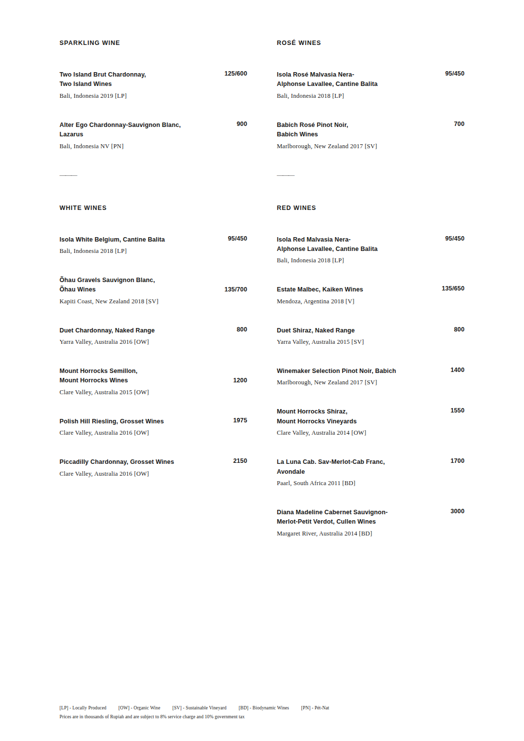Sparkling Wine
Two Island Brut Chardonnay,
Two Island Wines
125/600
Bali, Indonesia 2019 [LP]
Alter Ego Chardonnay-Sauvignon Blanc,
Lazarus
900
Bali, Indonesia NV [PN]
———
White Wines
Isola White Belgium, Cantine Balita
95/450
Bali, Indonesia 2018 [LP]
Õhau Gravels Sauvignon Blanc,
Õhau Wines
135/700
Kapiti Coast, New Zealand 2018 [SV]
Duet Chardonnay, Naked Range
800
Yarra Valley, Australia 2016 [OW]
Mount Horrocks Semillon,
Mount Horrocks Wines
1200
Clare Valley, Australia 2015 [OW]
Polish Hill Riesling, Grosset Wines
1975
Clare Valley, Australia 2016 [OW]
Piccadilly Chardonnay, Grosset Wines
2150
Clare Valley, Australia 2016 [OW]
Rosé Wines
Isola Rosé Malvasia Nera-
Alphonse Lavallee, Cantine Balita
95/450
Bali, Indonesia 2018 [LP]
Babich Rosé Pinot Noir,
Babich Wines
700
Marlborough, New Zealand 2017 [SV]
———
Red Wines
Isola Red Malvasia Nera-
Alphonse Lavallee, Cantine Balita
95/450
Bali, Indonesia 2018 [LP]
Estate Malbec, Kaiken Wines
135/650
Mendoza, Argentina 2018 [V]
Duet Shiraz, Naked Range
800
Yarra Valley, Australia 2015 [SV]
Winemaker Selection Pinot Noir, Babich
1400
Marlborough, New Zealand 2017 [SV]
Mount Horrocks Shiraz,
Mount Horrocks Vineyards
1550
Clare Valley, Australia 2014 [OW]
La Luna Cab. Sav-Merlot-Cab Franc,
Avondale
1700
Paarl, South Africa 2011 [BD]
Diana Madeline Cabernet Sauvignon-
Merlot-Petit Verdot, Cullen Wines
3000
Margaret River, Australia 2014 [BD]
[LP] - Locally Produced [OW] - Organic Wine [SV] - Sustainable Vineyard [BD] - Biodynamic Wines [PN] - Pét-Nat
Prices are in thousands of Rupiah and are subject to 8% service charge and 10% government tax